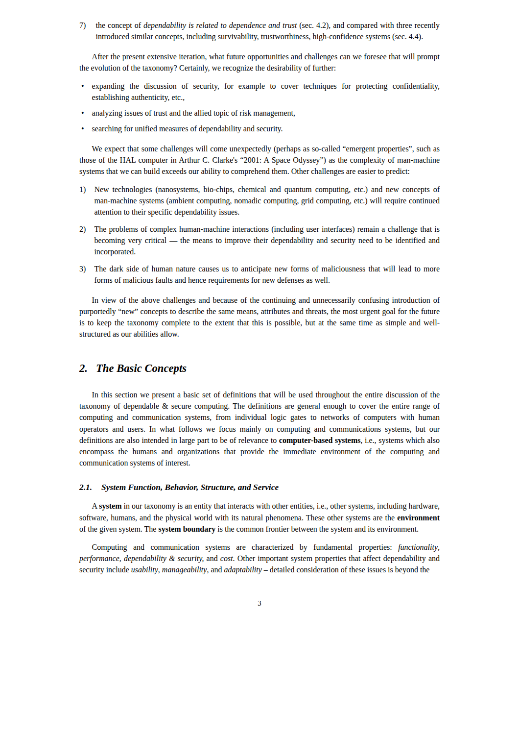7) the concept of dependability is related to dependence and trust (sec. 4.2), and compared with three recently introduced similar concepts, including survivability, trustworthiness, high-confidence systems (sec. 4.4).
After the present extensive iteration, what future opportunities and challenges can we foresee that will prompt the evolution of the taxonomy? Certainly, we recognize the desirability of further:
expanding the discussion of security, for example to cover techniques for protecting confidentiality, establishing authenticity, etc.,
analyzing issues of trust and the allied topic of risk management,
searching for unified measures of dependability and security.
We expect that some challenges will come unexpectedly (perhaps as so-called “emergent properties”, such as those of the HAL computer in Arthur C. Clarke's “2001: A Space Odyssey”) as the complexity of man-machine systems that we can build exceeds our ability to comprehend them. Other challenges are easier to predict:
1) New technologies (nanosystems, bio-chips, chemical and quantum computing, etc.) and new concepts of man-machine systems (ambient computing, nomadic computing, grid computing, etc.) will require continued attention to their specific dependability issues.
2) The problems of complex human-machine interactions (including user interfaces) remain a challenge that is becoming very critical — the means to improve their dependability and security need to be identified and incorporated.
3) The dark side of human nature causes us to anticipate new forms of maliciousness that will lead to more forms of malicious faults and hence requirements for new defenses as well.
In view of the above challenges and because of the continuing and unnecessarily confusing introduction of purportedly “new” concepts to describe the same means, attributes and threats, the most urgent goal for the future is to keep the taxonomy complete to the extent that this is possible, but at the same time as simple and well-structured as our abilities allow.
2. The Basic Concepts
In this section we present a basic set of definitions that will be used throughout the entire discussion of the taxonomy of dependable & secure computing. The definitions are general enough to cover the entire range of computing and communication systems, from individual logic gates to networks of computers with human operators and users. In what follows we focus mainly on computing and communications systems, but our definitions are also intended in large part to be of relevance to computer-based systems, i.e., systems which also encompass the humans and organizations that provide the immediate environment of the computing and communication systems of interest.
2.1. System Function, Behavior, Structure, and Service
A system in our taxonomy is an entity that interacts with other entities, i.e., other systems, including hardware, software, humans, and the physical world with its natural phenomena. These other systems are the environment of the given system. The system boundary is the common frontier between the system and its environment.
Computing and communication systems are characterized by fundamental properties: functionality, performance, dependability & security, and cost. Other important system properties that affect dependability and security include usability, manageability, and adaptability – detailed consideration of these issues is beyond the
3